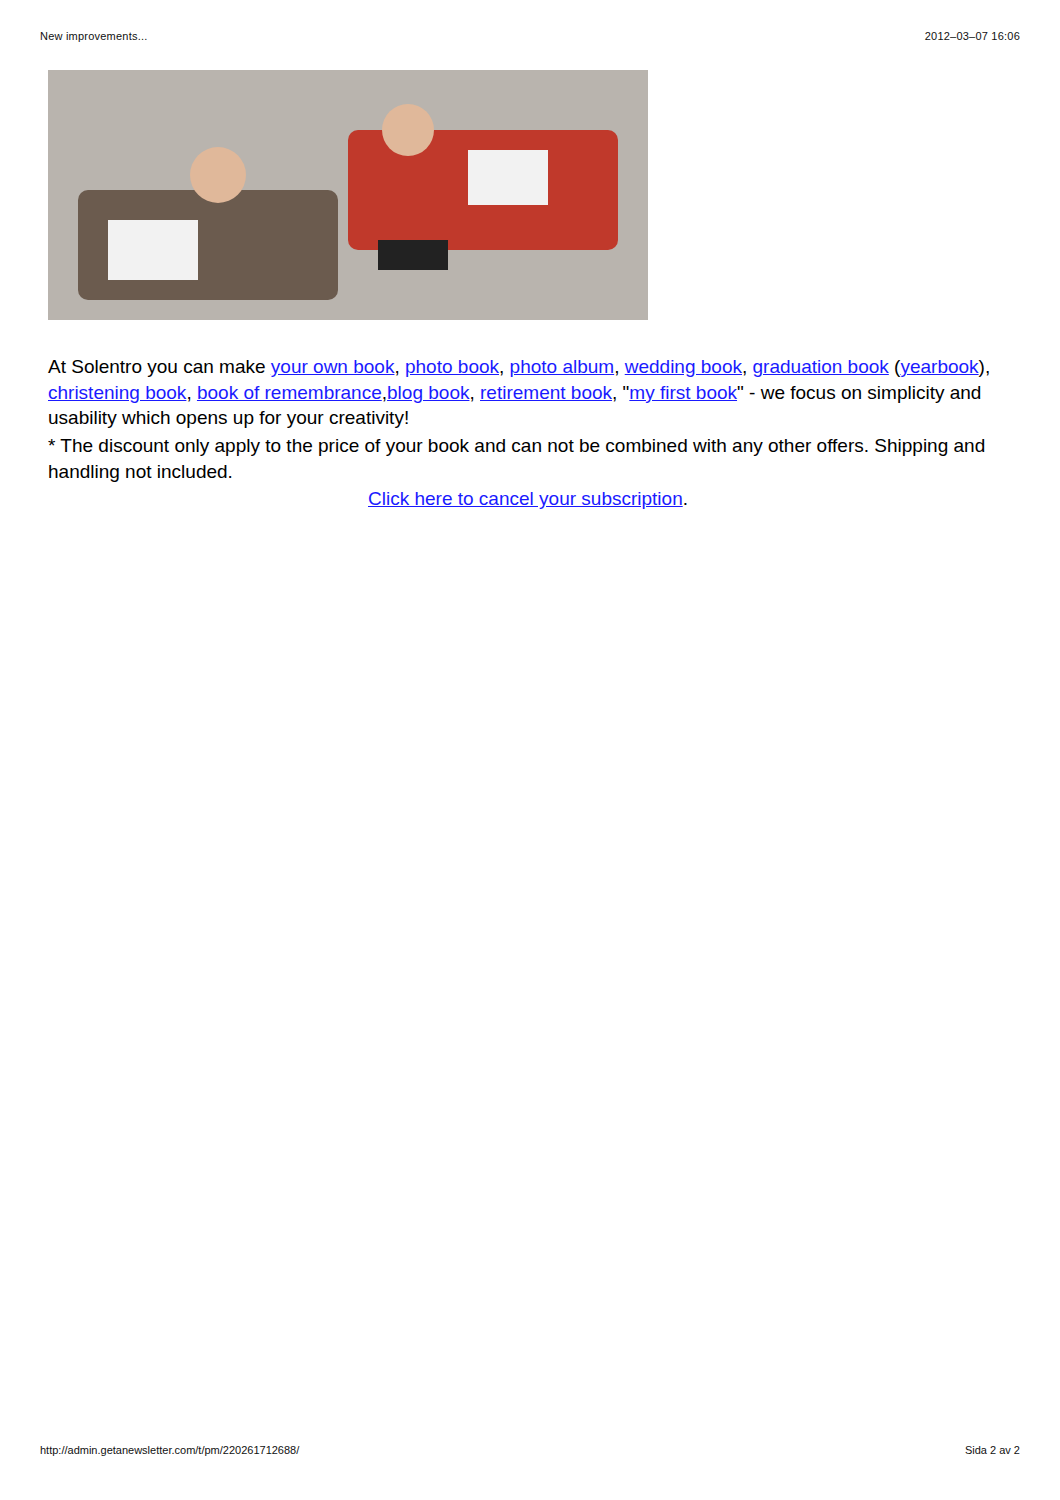New improvements... 2012–03–07 16:06
At Solentro you can make your own book, photo book, photo album, wedding book, graduation book (yearbook), christening book, book of remembrance,blog book, retirement book, "my first book" - we focus on simplicity and usability which opens up for your creativity!
* The discount only apply to the price of your book and can not be combined with any other offers. Shipping and handling not included.
Click here to cancel your subscription.
http://admin.getanewsletter.com/t/pm/220261712688/ Sida 2 av 2